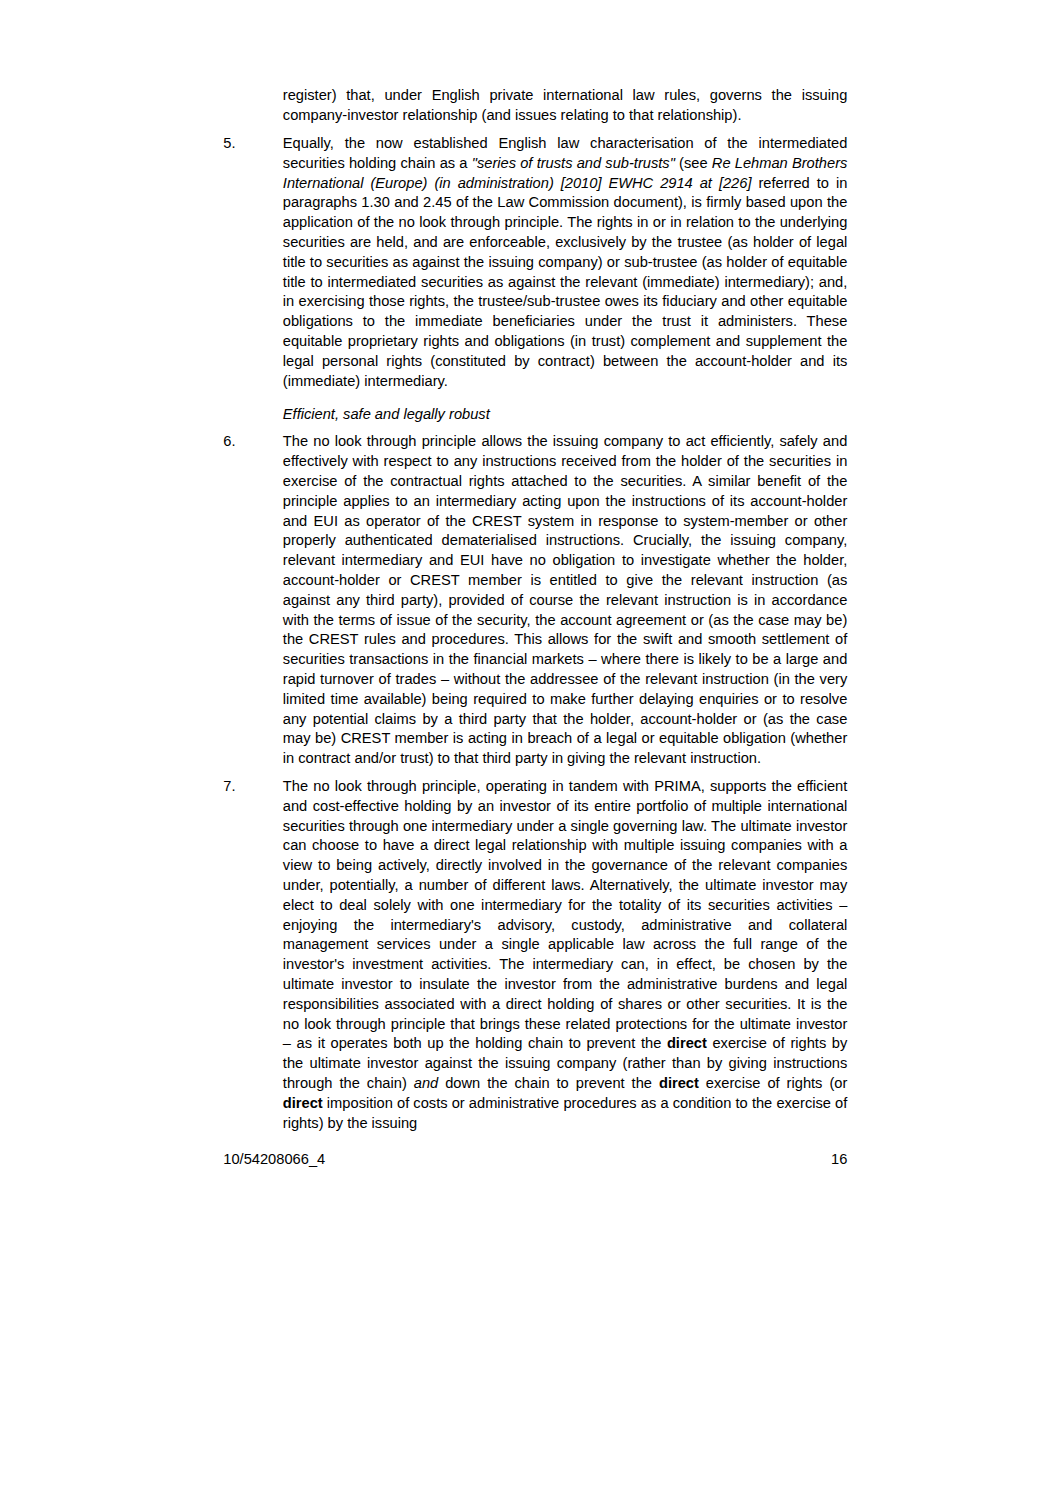register) that, under English private international law rules, governs the issuing company-investor relationship (and issues relating to that relationship).
5. Equally, the now established English law characterisation of the intermediated securities holding chain as a "series of trusts and sub-trusts" (see Re Lehman Brothers International (Europe) (in administration) [2010] EWHC 2914 at [226] referred to in paragraphs 1.30 and 2.45 of the Law Commission document), is firmly based upon the application of the no look through principle. The rights in or in relation to the underlying securities are held, and are enforceable, exclusively by the trustee (as holder of legal title to securities as against the issuing company) or sub-trustee (as holder of equitable title to intermediated securities as against the relevant (immediate) intermediary); and, in exercising those rights, the trustee/sub-trustee owes its fiduciary and other equitable obligations to the immediate beneficiaries under the trust it administers. These equitable proprietary rights and obligations (in trust) complement and supplement the legal personal rights (constituted by contract) between the account-holder and its (immediate) intermediary.
Efficient, safe and legally robust
6. The no look through principle allows the issuing company to act efficiently, safely and effectively with respect to any instructions received from the holder of the securities in exercise of the contractual rights attached to the securities. A similar benefit of the principle applies to an intermediary acting upon the instructions of its account-holder and EUI as operator of the CREST system in response to system-member or other properly authenticated dematerialised instructions. Crucially, the issuing company, relevant intermediary and EUI have no obligation to investigate whether the holder, account-holder or CREST member is entitled to give the relevant instruction (as against any third party), provided of course the relevant instruction is in accordance with the terms of issue of the security, the account agreement or (as the case may be) the CREST rules and procedures. This allows for the swift and smooth settlement of securities transactions in the financial markets – where there is likely to be a large and rapid turnover of trades – without the addressee of the relevant instruction (in the very limited time available) being required to make further delaying enquiries or to resolve any potential claims by a third party that the holder, account-holder or (as the case may be) CREST member is acting in breach of a legal or equitable obligation (whether in contract and/or trust) to that third party in giving the relevant instruction.
7. The no look through principle, operating in tandem with PRIMA, supports the efficient and cost-effective holding by an investor of its entire portfolio of multiple international securities through one intermediary under a single governing law. The ultimate investor can choose to have a direct legal relationship with multiple issuing companies with a view to being actively, directly involved in the governance of the relevant companies under, potentially, a number of different laws. Alternatively, the ultimate investor may elect to deal solely with one intermediary for the totality of its securities activities – enjoying the intermediary's advisory, custody, administrative and collateral management services under a single applicable law across the full range of the investor's investment activities. The intermediary can, in effect, be chosen by the ultimate investor to insulate the investor from the administrative burdens and legal responsibilities associated with a direct holding of shares or other securities. It is the no look through principle that brings these related protections for the ultimate investor – as it operates both up the holding chain to prevent the direct exercise of rights by the ultimate investor against the issuing company (rather than by giving instructions through the chain) and down the chain to prevent the direct exercise of rights (or direct imposition of costs or administrative procedures as a condition to the exercise of rights) by the issuing
10/54208066_4
16